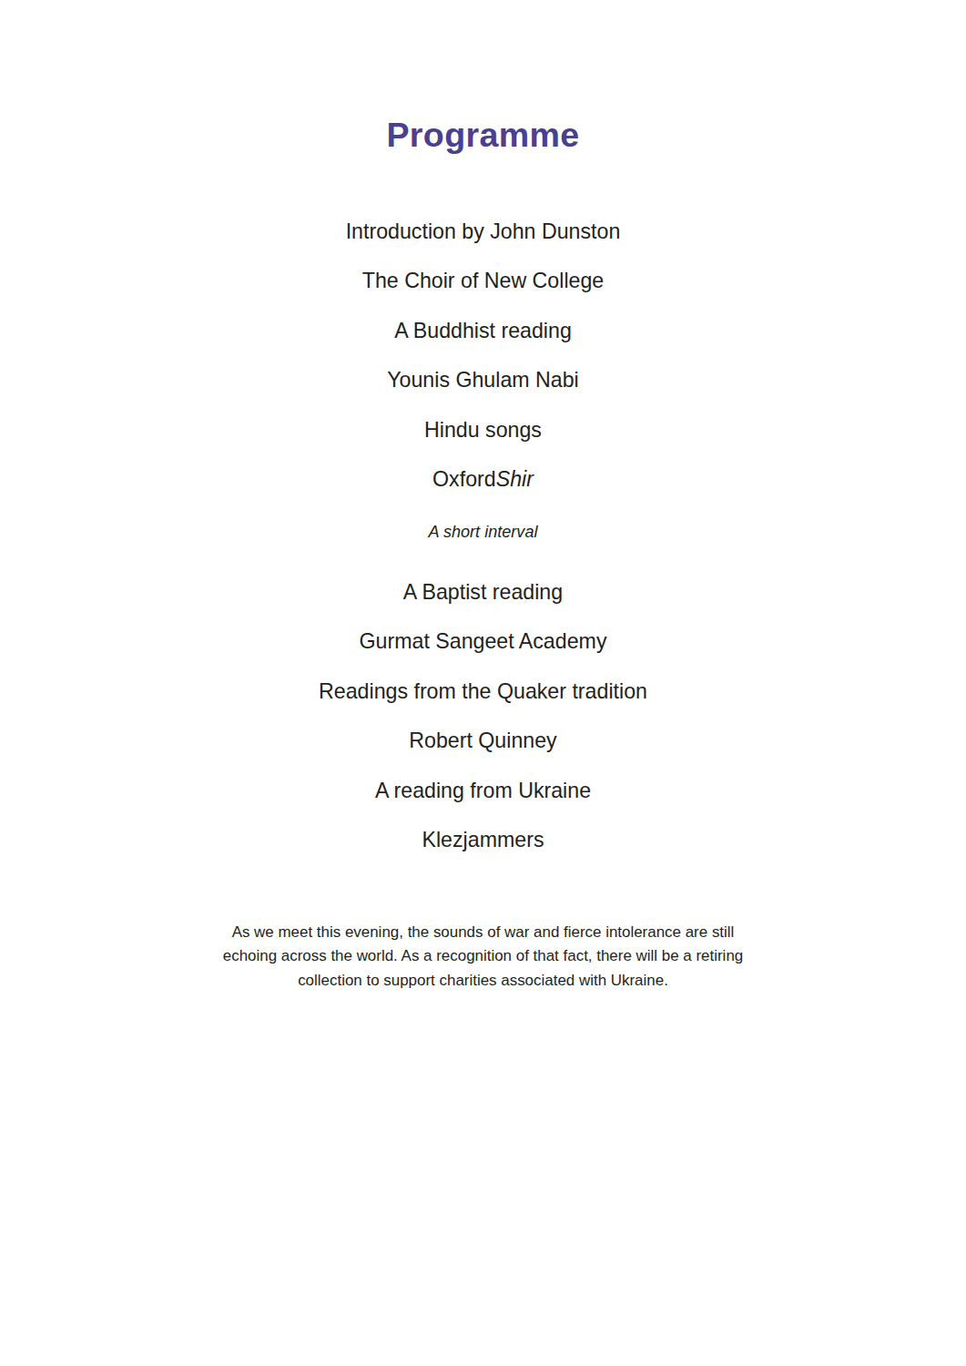Programme
Introduction by John Dunston
The Choir of New College
A Buddhist reading
Younis Ghulam Nabi
Hindu songs
OxfordShir
A short interval
A Baptist reading
Gurmat Sangeet Academy
Readings from the Quaker tradition
Robert Quinney
A reading from Ukraine
Klezjammers
As we meet this evening, the sounds of war and fierce intolerance are still echoing across the world. As a recognition of that fact, there will be a retiring collection to support charities associated with Ukraine.